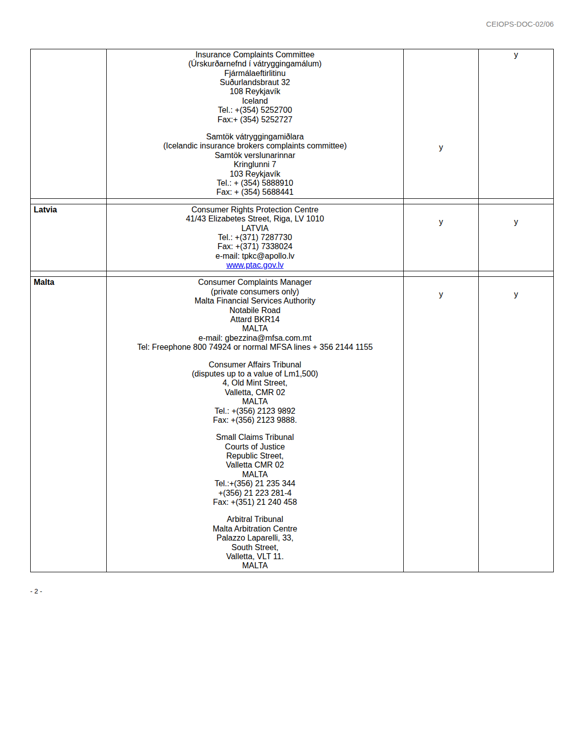CEIOPS-DOC-02/06
| | Insurance Complaints Committee (Úrskurðarnefnd í vátryggingamálum) Fjármálaeftirlitinu Suðurlandsbraut 32 108 Reykjavík Iceland Tel.: +(354) 5252700 Fax:+ (354) 5252727 Samtök vátryggingamiðlara (Icelandic insurance brokers complaints committee) Samtök verslunarinnar Kringlunni 7 103 Reykjavík Tel.: + (354) 5888910 Fax: + (354) 5688441 | y | y |
| Latvia | Consumer Rights Protection Centre 41/43 Elizabetes Street, Riga, LV 1010 LATVIA Tel.: +(371) 7287730 Fax: +(371) 7338024 e-mail: tpkc@apollo.lv www.ptac.gov.lv | y | y |
| Malta | Consumer Complaints Manager (private consumers only) Malta Financial Services Authority Notabile Road Attard BKR14 MALTA e-mail: gbezzina@mfsa.com.mt Tel: Freephone 800 74924 or normal MFSA lines + 356 2144 1155 Consumer Affairs Tribunal (disputes up to a value of Lm1,500) 4, Old Mint Street, Valletta, CMR 02 MALTA Tel.: +(356) 2123 9892 Fax: +(356) 2123 9888. Small Claims Tribunal Courts of Justice Republic Street, Valletta CMR 02 MALTA Tel.:+(356) 21 235 344 +(356) 21 223 281-4 Fax: +(351) 21 240 458 Arbitral Tribunal Malta Arbitration Centre Palazzo Laparelli, 33, South Street, Valletta, VLT 11. MALTA | y | y |
- 2 -